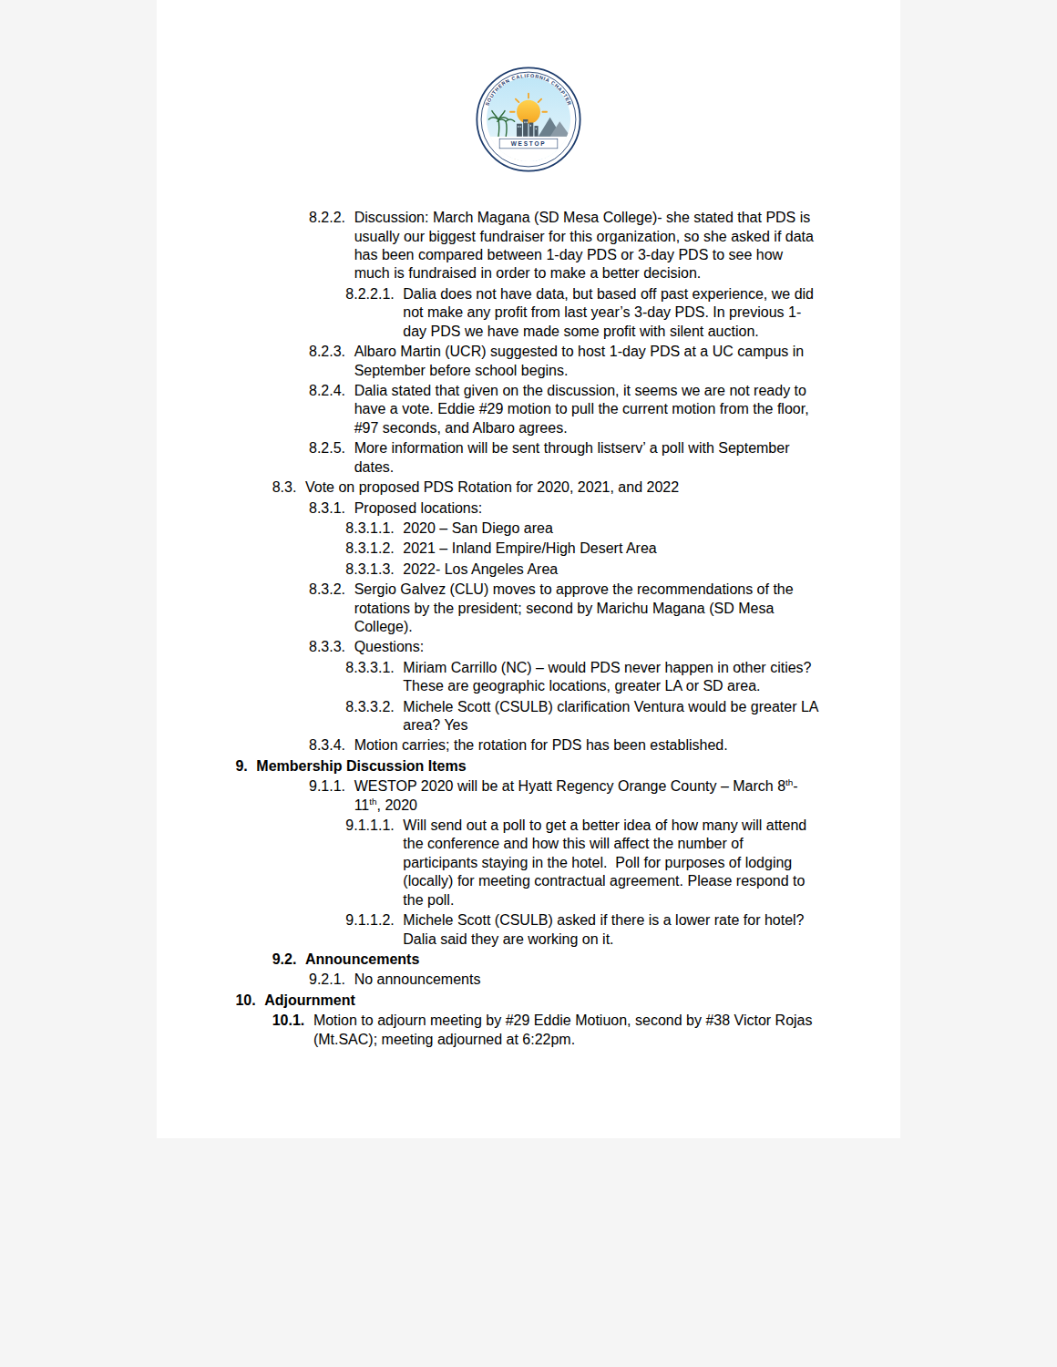SOUTHERN CALIFORNIA CHAPTER EDUCATIONAL OPPORTUNITY PROGRAMS WESTOP EDUCATIONAL OPPORTUNITY PROGRAMS
8.2.2.
Discussion: March Magana (SD Mesa College)- she stated that PDS is usually our biggest fundraiser for this organization, so she asked if data has been compared between 1-day PDS or 3-day PDS to see how much is fundraised in order to make a better decision.
8.2.2.1.
Dalia does not have data, but based off past experience, we did not make any profit from last year’s 3-day PDS. In previous 1-day PDS we have made some profit with silent auction.
8.2.3.
Albaro Martin (UCR) suggested to host 1-day PDS at a UC campus in September before school begins.
8.2.4.
Dalia stated that given on the discussion, it seems we are not ready to have a vote. Eddie #29 motion to pull the current motion from the floor, #97 seconds, and Albaro agrees.
8.2.5.
More information will be sent through listserv’ a poll with September dates.
8.3.
Vote on proposed PDS Rotation for 2020, 2021, and 2022
8.3.1.
Proposed locations:
8.3.1.1.
2020 – San Diego area
8.3.1.2.
2021 – Inland Empire/High Desert Area
8.3.1.3.
2022- Los Angeles Area
8.3.2.
Sergio Galvez (CLU) moves to approve the recommendations of the rotations by the president; second by Marichu Magana (SD Mesa College).
8.3.3.
Questions:
8.3.3.1.
Miriam Carrillo (NC) – would PDS never happen in other cities? These are geographic locations, greater LA or SD area.
8.3.3.2.
Michele Scott (CSULB) clarification Ventura would be greater LA area? Yes
8.3.4.
Motion carries; the rotation for PDS has been established.
9.
Membership Discussion Items
9.1.1.
WESTOP 2020 will be at Hyatt Regency Orange County – March 8th-11th, 2020
9.1.1.1.
Will send out a poll to get a better idea of how many will attend the conference and how this will affect the number of participants staying in the hotel. Poll for purposes of lodging (locally) for meeting contractual agreement. Please respond to the poll.
9.1.1.2.
Michele Scott (CSULB) asked if there is a lower rate for hotel? Dalia said they are working on it.
9.2.
Announcements
9.2.1.
No announcements
10.
Adjournment
10.1.
Motion to adjourn meeting by #29 Eddie Motiuon, second by #38 Victor Rojas (Mt.SAC); meeting adjourned at 6:22pm.